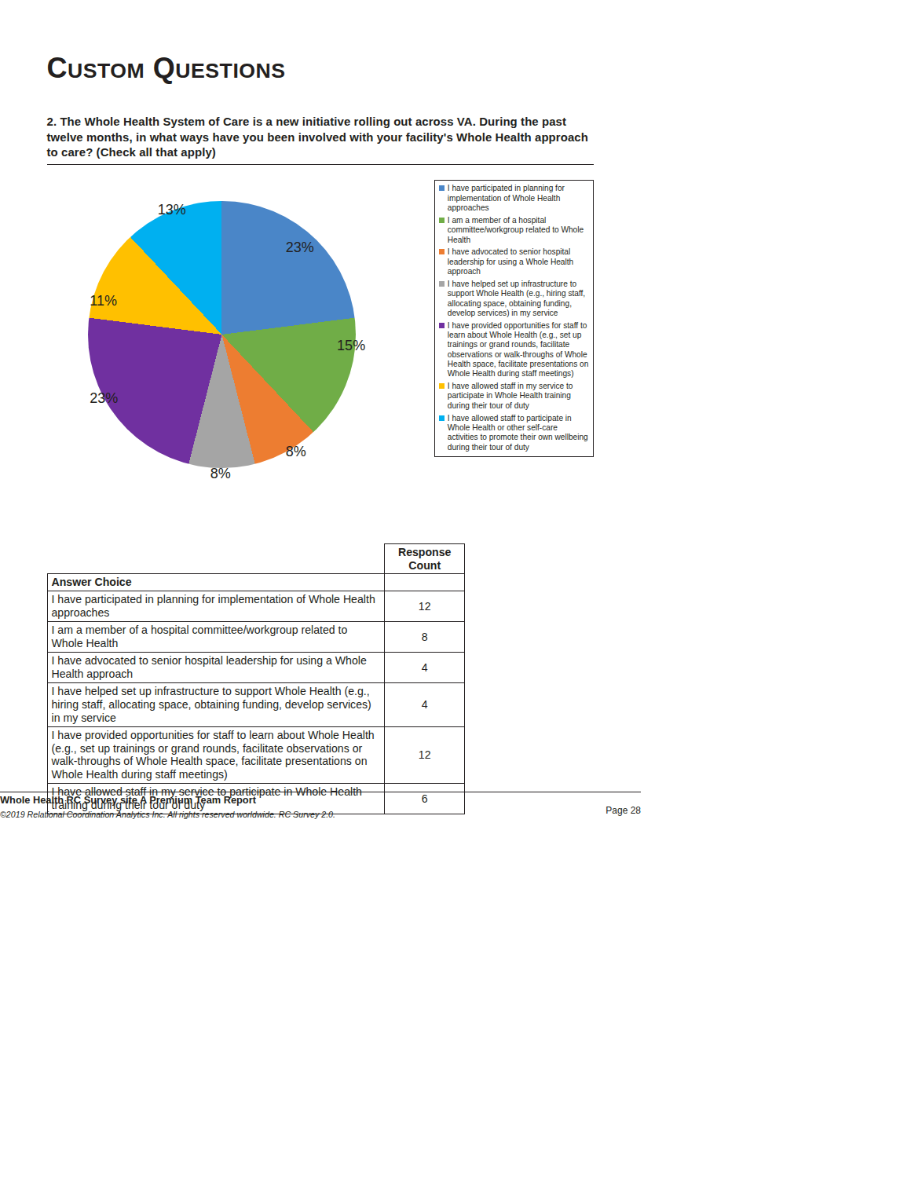Custom Questions
2. The Whole Health System of Care is a new initiative rolling out across VA. During the past twelve months, in what ways have you been involved with your facility's Whole Health approach to care? (Check all that apply)
23% 15% 8% 8% 23% 11% 13%
I have participated in planning for implementation of Whole Health approaches
I am a member of a hospital committee/workgroup related to Whole Health
I have advocated to senior hospital leadership for using a Whole Health approach
I have helped set up infrastructure to support Whole Health (e.g., hiring staff, allocating space, obtaining funding, develop services) in my service
I have provided opportunities for staff to learn about Whole Health (e.g., set up trainings or grand rounds, facilitate observations or walk-throughs of Whole Health space, facilitate presentations on Whole Health during staff meetings)
I have allowed staff in my service to participate in Whole Health training during their tour of duty
I have allowed staff to participate in Whole Health or other self-care activities to promote their own wellbeing during their tour of duty
| | Response Count |
| --- | --- |
| Answer Choice | |
| I have participated in planning for implementation of Whole Health approaches | 12 |
| I am a member of a hospital committee/workgroup related to Whole Health | 8 |
| I have advocated to senior hospital leadership for using a Whole Health approach | 4 |
| I have helped set up infrastructure to support Whole Health (e.g., hiring staff, allocating space, obtaining funding, develop services) in my service | 4 |
| I have provided opportunities for staff to learn about Whole Health (e.g., set up trainings or grand rounds, facilitate observations or walk-throughs of Whole Health space, facilitate presentations on Whole Health during staff meetings) | 12 |
| I have allowed staff in my service to participate in Whole Health training during their tour of duty | 6 |
Whole Health RC Survey site A Premium Team Report
©2019 Relational Coordination Analytics Inc. All rights reserved worldwide. RC Survey 2.0.
Page 28